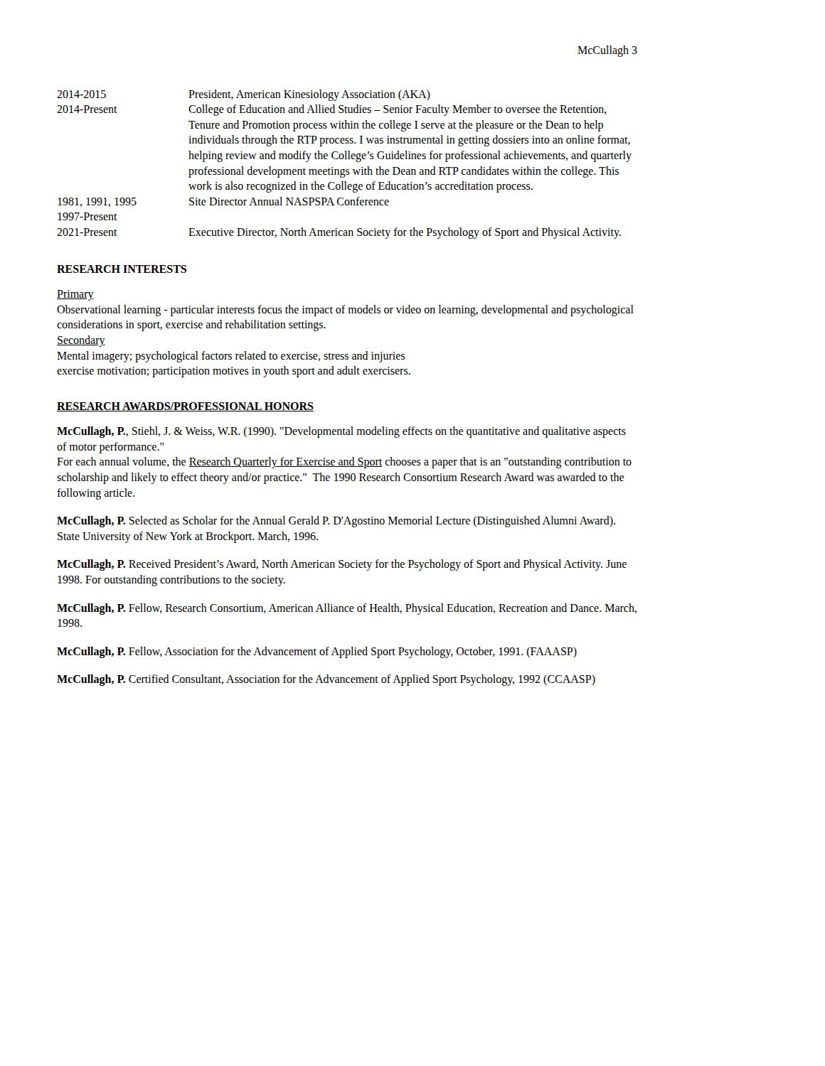McCullagh 3
| 2014-2015 | President, American Kinesiology Association (AKA) |
| 2014-Present | College of Education and Allied Studies – Senior Faculty Member to oversee the Retention, Tenure and Promotion process within the college I serve at the pleasure or the Dean to help individuals through the RTP process. I was instrumental in getting dossiers into an online format, helping review and modify the College’s Guidelines for professional achievements, and quarterly professional development meetings with the Dean and RTP candidates within the college. This work is also recognized in the College of Education’s accreditation process. |
| 1981, 1991, 1995 1997-Present | Site Director Annual NASPSPA Conference |
| 2021-Present | Executive Director, North American Society for the Psychology of Sport and Physical Activity. |
RESEARCH INTERESTS
Primary
Observational learning - particular interests focus the impact of models or video on learning, developmental and psychological considerations in sport, exercise and rehabilitation settings.
Secondary
Mental imagery; psychological factors related to exercise, stress and injuries
exercise motivation; participation motives in youth sport and adult exercisers.
RESEARCH AWARDS/PROFESSIONAL HONORS
McCullagh, P., Stiehl, J. & Weiss, W.R. (1990). "Developmental modeling effects on the quantitative and qualitative aspects of motor performance."
For each annual volume, the Research Quarterly for Exercise and Sport chooses a paper that is an "outstanding contribution to scholarship and likely to effect theory and/or practice." The 1990 Research Consortium Research Award was awarded to the following article.
McCullagh, P. Selected as Scholar for the Annual Gerald P. D'Agostino Memorial Lecture (Distinguished Alumni Award). State University of New York at Brockport. March, 1996.
McCullagh, P. Received President’s Award, North American Society for the Psychology of Sport and Physical Activity. June 1998. For outstanding contributions to the society.
McCullagh, P. Fellow, Research Consortium, American Alliance of Health, Physical Education, Recreation and Dance. March, 1998.
McCullagh, P. Fellow, Association for the Advancement of Applied Sport Psychology, October, 1991. (FAAASP)
McCullagh, P. Certified Consultant, Association for the Advancement of Applied Sport Psychology, 1992 (CCAASP)